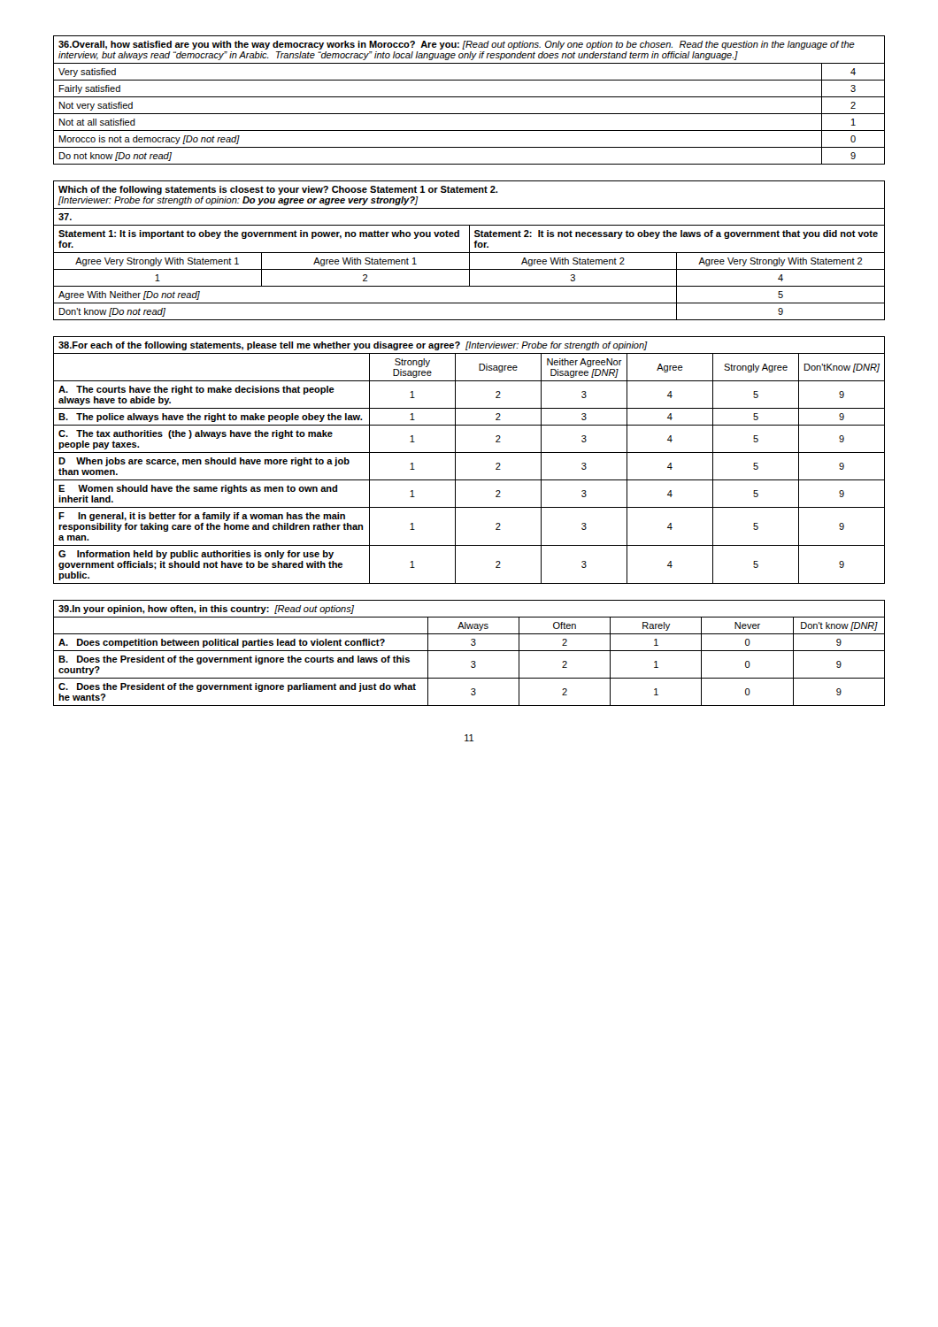| 36.Overall, how satisfied are you with the way democracy works in Morocco? Are you: [Read out options. Only one option to be chosen. Read the question in the language of the interview, but always read “democracy” in Arabic. Translate “democracy” into local language only if respondent does not understand term in official language.] |
| Very satisfied | 4 |
| Fairly satisfied | 3 |
| Not very satisfied | 2 |
| Not at all satisfied | 1 |
| Morocco is not a democracy [Do not read] | 0 |
| Do not know [Do not read] | 9 |
| Which of the following statements is closest to your view? Choose Statement 1 or Statement 2. [Interviewer: Probe for strength of opinion: Do you agree or agree very strongly? ] |
| 37. |
| Statement 1: It is important to obey the government in power, no matter who you voted for. | Statement 2: It is not necessary to obey the laws of a government that you did not vote for. |
| Agree Very Strongly With Statement 1 | Agree With Statement 1 | Agree With Statement 2 | Agree Very Strongly With Statement 2 |
| 1 | 2 | 3 | 4 |
| Agree With Neither [Do not read] | 5 |
| Don't know [Do not read] | 9 |
| 38.For each of the following statements, please tell me whether you disagree or agree? [Interviewer: Probe for strength of opinion] |
| | Strongly Disagree | Disagree | Neither AgreeNor Disagree [DNR] | Agree | Strongly Agree | Don'tKnow [DNR] |
| A. The courts have the right to make decisions that people always have to abide by. | 1 | 2 | 3 | 4 | 5 | 9 |
| B. The police always have the right to make people obey the law. | 1 | 2 | 3 | 4 | 5 | 9 |
| C. The tax authorities (the ) always have the right to make people pay taxes. | 1 | 2 | 3 | 4 | 5 | 9 |
| D When jobs are scarce, men should have more right to a job than women. | 1 | 2 | 3 | 4 | 5 | 9 |
| E Women should have the same rights as men to own and inherit land. | 1 | 2 | 3 | 4 | 5 | 9 |
| F In general, it is better for a family if a woman has the main responsibility for taking care of the home and children rather than a man. | 1 | 2 | 3 | 4 | 5 | 9 |
| G Information held by public authorities is only for use by government officials; it should not have to be shared with the public. | 1 | 2 | 3 | 4 | 5 | 9 |
| 39.In your opinion, how often, in this country : [Read out options] |
| | Always | Often | Rarely | Never | Don't know [DNR] |
| A. Does competition between political parties lead to violent conflict? | 3 | 2 | 1 | 0 | 9 |
| B. Does the President of the government ignore the courts and laws of this country? | 3 | 2 | 1 | 0 | 9 |
| C. Does the President of the government ignore parliament and just do what he wants? | 3 | 2 | 1 | 0 | 9 |
11